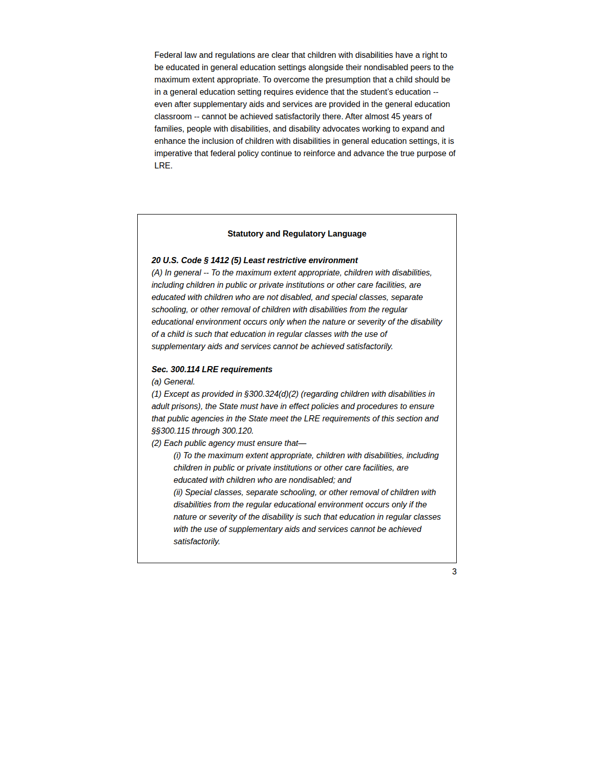Federal law and regulations are clear that children with disabilities have a right to be educated in general education settings alongside their nondisabled peers to the maximum extent appropriate. To overcome the presumption that a child should be in a general education setting requires evidence that the student’s education -- even after supplementary aids and services are provided in the general education classroom -- cannot be achieved satisfactorily there. After almost 45 years of families, people with disabilities, and disability advocates working to expand and enhance the inclusion of children with disabilities in general education settings, it is imperative that federal policy continue to reinforce and advance the true purpose of LRE.
Statutory and Regulatory Language
20 U.S. Code § 1412 (5) Least restrictive environment
(A) In general -- To the maximum extent appropriate, children with disabilities, including children in public or private institutions or other care facilities, are educated with children who are not disabled, and special classes, separate schooling, or other removal of children with disabilities from the regular educational environment occurs only when the nature or severity of the disability of a child is such that education in regular classes with the use of supplementary aids and services cannot be achieved satisfactorily.
Sec. 300.114 LRE requirements
(a) General.
(1) Except as provided in §300.324(d)(2) (regarding children with disabilities in adult prisons), the State must have in effect policies and procedures to ensure that public agencies in the State meet the LRE requirements of this section and §§300.115 through 300.120.
(2) Each public agency must ensure that—
(i) To the maximum extent appropriate, children with disabilities, including children in public or private institutions or other care facilities, are educated with children who are nondisabled; and
(ii) Special classes, separate schooling, or other removal of children with disabilities from the regular educational environment occurs only if the nature or severity of the disability is such that education in regular classes with the use of supplementary aids and services cannot be achieved satisfactorily.
3